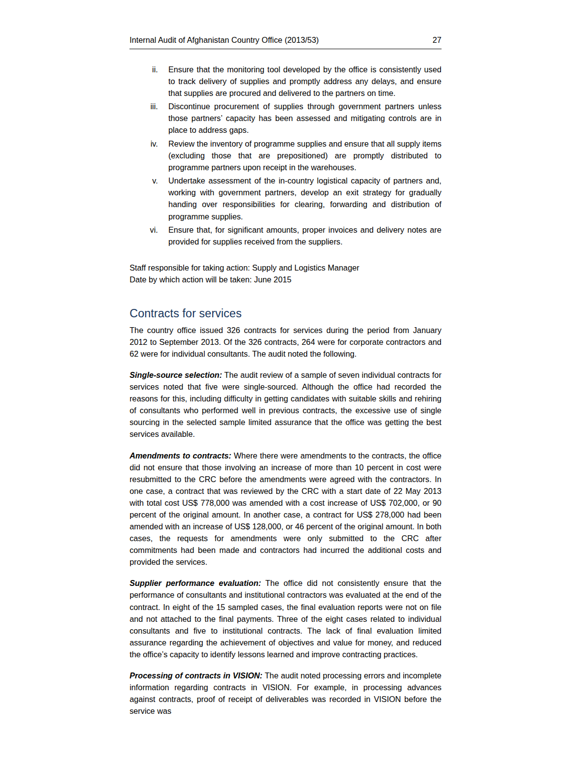Internal Audit of Afghanistan Country Office (2013/53)
27
ii. Ensure that the monitoring tool developed by the office is consistently used to track delivery of supplies and promptly address any delays, and ensure that supplies are procured and delivered to the partners on time.
iii. Discontinue procurement of supplies through government partners unless those partners’ capacity has been assessed and mitigating controls are in place to address gaps.
iv. Review the inventory of programme supplies and ensure that all supply items (excluding those that are prepositioned) are promptly distributed to programme partners upon receipt in the warehouses.
v. Undertake assessment of the in-country logistical capacity of partners and, working with government partners, develop an exit strategy for gradually handing over responsibilities for clearing, forwarding and distribution of programme supplies.
vi. Ensure that, for significant amounts, proper invoices and delivery notes are provided for supplies received from the suppliers.
Staff responsible for taking action: Supply and Logistics Manager
Date by which action will be taken: June 2015
Contracts for services
The country office issued 326 contracts for services during the period from January 2012 to September 2013. Of the 326 contracts, 264 were for corporate contractors and 62 were for individual consultants. The audit noted the following.
Single-source selection: The audit review of a sample of seven individual contracts for services noted that five were single-sourced. Although the office had recorded the reasons for this, including difficulty in getting candidates with suitable skills and rehiring of consultants who performed well in previous contracts, the excessive use of single sourcing in the selected sample limited assurance that the office was getting the best services available.
Amendments to contracts: Where there were amendments to the contracts, the office did not ensure that those involving an increase of more than 10 percent in cost were resubmitted to the CRC before the amendments were agreed with the contractors. In one case, a contract that was reviewed by the CRC with a start date of 22 May 2013 with total cost US$ 778,000 was amended with a cost increase of US$ 702,000, or 90 percent of the original amount. In another case, a contract for US$ 278,000 had been amended with an increase of US$ 128,000, or 46 percent of the original amount. In both cases, the requests for amendments were only submitted to the CRC after commitments had been made and contractors had incurred the additional costs and provided the services.
Supplier performance evaluation: The office did not consistently ensure that the performance of consultants and institutional contractors was evaluated at the end of the contract. In eight of the 15 sampled cases, the final evaluation reports were not on file and not attached to the final payments. Three of the eight cases related to individual consultants and five to institutional contracts. The lack of final evaluation limited assurance regarding the achievement of objectives and value for money, and reduced the office’s capacity to identify lessons learned and improve contracting practices.
Processing of contracts in VISION: The audit noted processing errors and incomplete information regarding contracts in VISION. For example, in processing advances against contracts, proof of receipt of deliverables was recorded in VISION before the service was